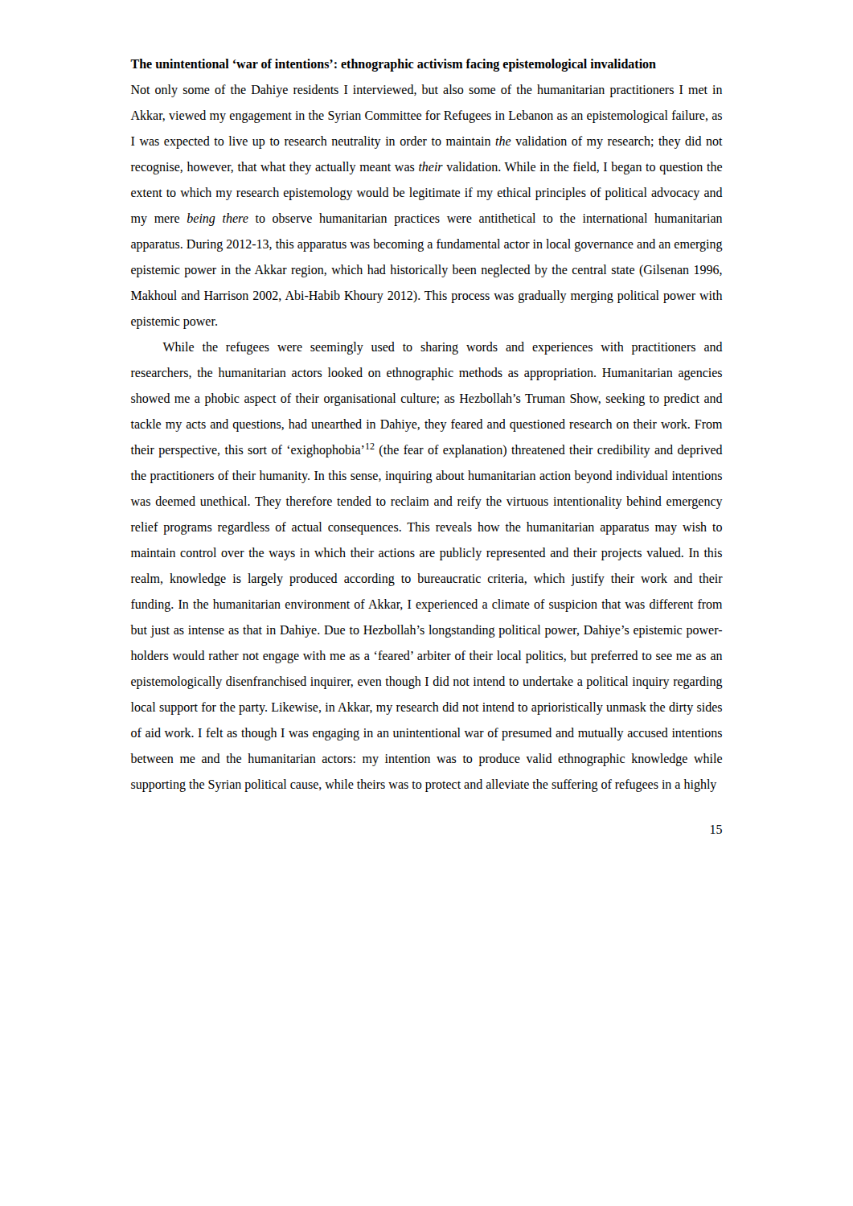The unintentional ‘war of intentions’: ethnographic activism facing epistemological invalidation
Not only some of the Dahiye residents I interviewed, but also some of the humanitarian practitioners I met in Akkar, viewed my engagement in the Syrian Committee for Refugees in Lebanon as an epistemological failure, as I was expected to live up to research neutrality in order to maintain the validation of my research; they did not recognise, however, that what they actually meant was their validation. While in the field, I began to question the extent to which my research epistemology would be legitimate if my ethical principles of political advocacy and my mere being there to observe humanitarian practices were antithetical to the international humanitarian apparatus. During 2012-13, this apparatus was becoming a fundamental actor in local governance and an emerging epistemic power in the Akkar region, which had historically been neglected by the central state (Gilsenan 1996, Makhoul and Harrison 2002, Abi-Habib Khoury 2012). This process was gradually merging political power with epistemic power.
While the refugees were seemingly used to sharing words and experiences with practitioners and researchers, the humanitarian actors looked on ethnographic methods as appropriation. Humanitarian agencies showed me a phobic aspect of their organisational culture; as Hezbollah’s Truman Show, seeking to predict and tackle my acts and questions, had unearthed in Dahiye, they feared and questioned research on their work. From their perspective, this sort of ‘exighophobia’12 (the fear of explanation) threatened their credibility and deprived the practitioners of their humanity. In this sense, inquiring about humanitarian action beyond individual intentions was deemed unethical. They therefore tended to reclaim and reify the virtuous intentionality behind emergency relief programs regardless of actual consequences. This reveals how the humanitarian apparatus may wish to maintain control over the ways in which their actions are publicly represented and their projects valued. In this realm, knowledge is largely produced according to bureaucratic criteria, which justify their work and their funding. In the humanitarian environment of Akkar, I experienced a climate of suspicion that was different from but just as intense as that in Dahiye. Due to Hezbollah’s longstanding political power, Dahiye’s epistemic power-holders would rather not engage with me as a ‘feared’ arbiter of their local politics, but preferred to see me as an epistemologically disenfranchised inquirer, even though I did not intend to undertake a political inquiry regarding local support for the party. Likewise, in Akkar, my research did not intend to aprioristically unmask the dirty sides of aid work. I felt as though I was engaging in an unintentional war of presumed and mutually accused intentions between me and the humanitarian actors: my intention was to produce valid ethnographic knowledge while supporting the Syrian political cause, while theirs was to protect and alleviate the suffering of refugees in a highly
15